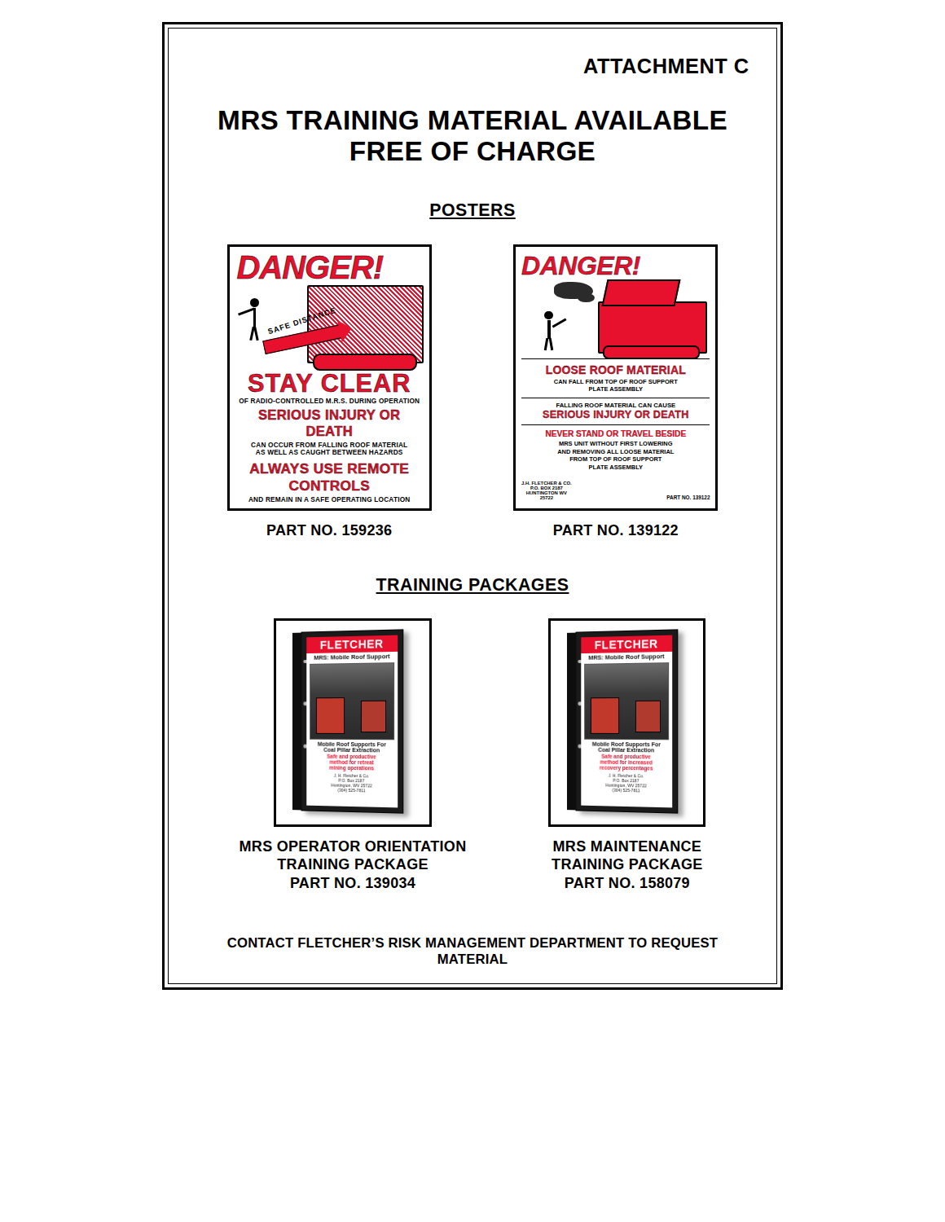ATTACHMENT C
MRS TRAINING MATERIAL AVAILABLE
FREE OF CHARGE
POSTERS
DANGER!
SAFE DISTANCE
STAY CLEAR
OF RADIO-CONTROLLED M.R.S. DURING OPERATION
SERIOUS INJURY OR DEATH
CAN OCCUR FROM FALLING ROOF MATERIAL
AS WELL AS CAUGHT BETWEEN HAZARDS
ALWAYS USE REMOTE CONTROLS
AND REMAIN IN A SAFE OPERATING LOCATION
J.H. FLETCHER
BOX 2187
HUNTINGTON, WV
PART# 159236
PART NO. 159236
DANGER!
LOOSE ROOF MATERIAL
CAN FALL FROM TOP OF ROOF SUPPORT
PLATE ASSEMBLY
FALLING ROOF MATERIAL CAN CAUSE
SERIOUS INJURY OR DEATH
NEVER STAND OR TRAVEL BESIDE
MRS UNIT WITHOUT FIRST LOWERING
AND REMOVING ALL LOOSE MATERIAL
FROM TOP OF ROOF SUPPORT
PLATE ASSEMBLY
J.H. FLETCHER & CO.
P.O. BOX 2187
HUNTINGTON WV
25722
PART NO. 139122
PART NO. 139122
TRAINING PACKAGES
FLETCHER
MRS: Mobile Roof Support
Mobile Roof Supports For
Coal Pillar Extraction
Safe and productive
method for retreat
mining operations
J. H. Fletcher & Co.
P.O. Box 2187
Huntington, WV 25722
(304) 525-7811
MRS OPERATOR ORIENTATION
TRAINING PACKAGE
PART NO. 139034
FLETCHER
MRS: Mobile Roof Support
Mobile Roof Supports For
Coal Pillar Extraction
Safe and productive
method for increased
recovery percentages
J. H. Fletcher & Co.
P.O. Box 2187
Huntington, WV 25722
(304) 525-7811
MRS MAINTENANCE
TRAINING PACKAGE
PART NO. 158079
CONTACT FLETCHER’S RISK MANAGEMENT DEPARTMENT TO REQUEST MATERIAL